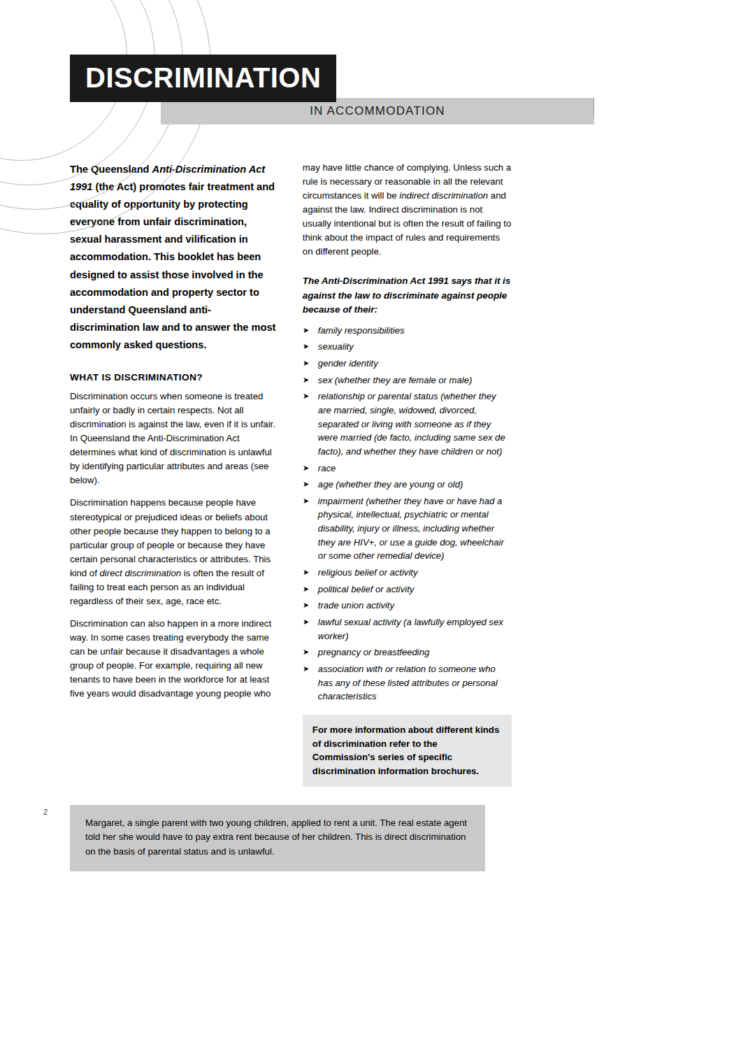Discrimination
In Accommodation
The Queensland Anti-Discrimination Act 1991 (the Act) promotes fair treatment and equality of opportunity by protecting everyone from unfair discrimination, sexual harassment and vilification in accommodation. This booklet has been designed to assist those involved in the accommodation and property sector to understand Queensland anti-discrimination law and to answer the most commonly asked questions.
What is discrimination?
Discrimination occurs when someone is treated unfairly or badly in certain respects. Not all discrimination is against the law, even if it is unfair. In Queensland the Anti-Discrimination Act determines what kind of discrimination is unlawful by identifying particular attributes and areas (see below).
Discrimination happens because people have stereotypical or prejudiced ideas or beliefs about other people because they happen to belong to a particular group of people or because they have certain personal characteristics or attributes. This kind of direct discrimination is often the result of failing to treat each person as an individual regardless of their sex, age, race etc.
Discrimination can also happen in a more indirect way. In some cases treating everybody the same can be unfair because it disadvantages a whole group of people. For example, requiring all new tenants to have been in the workforce for at least five years would disadvantage young people who
may have little chance of complying. Unless such a rule is necessary or reasonable in all the relevant circumstances it will be indirect discrimination and against the law. Indirect discrimination is not usually intentional but is often the result of failing to think about the impact of rules and requirements on different people.
The Anti-Discrimination Act 1991 says that it is against the law to discriminate against people because of their:
family responsibilities
sexuality
gender identity
sex (whether they are female or male)
relationship or parental status (whether they are married, single, widowed, divorced, separated or living with someone as if they were married (de facto, including same sex de facto), and whether they have children or not)
race
age (whether they are young or old)
impairment (whether they have or have had a physical, intellectual, psychiatric or mental disability, injury or illness, including whether they are HIV+, or use a guide dog, wheelchair or some other remedial device)
religious belief or activity
political belief or activity
trade union activity
lawful sexual activity (a lawfully employed sex worker)
pregnancy or breastfeeding
association with or relation to someone who has any of these listed attributes or personal characteristics
For more information about different kinds of discrimination refer to the Commission’s series of specific discrimination information brochures.
Margaret, a single parent with two young children, applied to rent a unit. The real estate agent told her she would have to pay extra rent because of her children. This is direct discrimination on the basis of parental status and is unlawful.
2